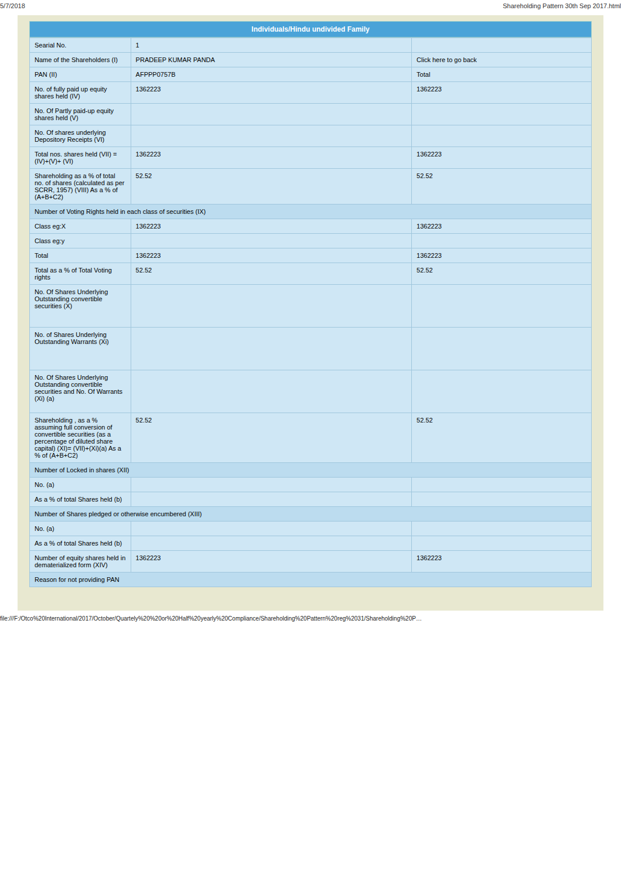5/7/2018 Shareholding Pattern 30th Sep 2017.html
Individuals/Hindu undivided Family
| Searial No. | 1 | |
| Name of the Shareholders (I) | PRADEEP KUMAR PANDA | Click here to go back |
| PAN (II) | AFPPP0757B | Total |
| No. of fully paid up equity shares held (IV) | 1362223 | 1362223 |
| No. Of Partly paid-up equity shares held (V) | | |
| No. Of shares underlying Depository Receipts (VI) | | |
| Total nos. shares held (VII) = (IV)+(V)+ (VI) | 1362223 | 1362223 |
| Shareholding as a % of total no. of shares (calculated as per SCRR, 1957) (VIII) As a % of (A+B+C2) | 52.52 | 52.52 |
| Number of Voting Rights held in each class of securities (IX) |
| Class eg:X | 1362223 | 1362223 |
| Class eg:y | | |
| Total | 1362223 | 1362223 |
| Total as a % of Total Voting rights | 52.52 | 52.52 |
| No. Of Shares Underlying Outstanding convertible securities (X) | | |
| No. of Shares Underlying Outstanding Warrants (Xi) | | |
| No. Of Shares Underlying Outstanding convertible securities and No. Of Warrants (Xi) (a) | | |
| Shareholding , as a % assuming full conversion of convertible securities (as a percentage of diluted share capital) (XI)= (VII)+(Xi)(a) As a % of (A+B+C2) | 52.52 | 52.52 |
| Number of Locked in shares (XII) |
| No. (a) | | |
| As a % of total Shares held (b) | | |
| Number of Shares pledged or otherwise encumbered (XIII) |
| No. (a) | | |
| As a % of total Shares held (b) | | |
| Number of equity shares held in dematerialized form (XIV) | 1362223 | 1362223 |
| Reason for not providing PAN |
file:///F:/Otco%20International/2017/October/Quartely%20%20or%20Half%20yearly%20Compliance/Shareholding%20Pattern%20reg%2031/Shareholding%20P…